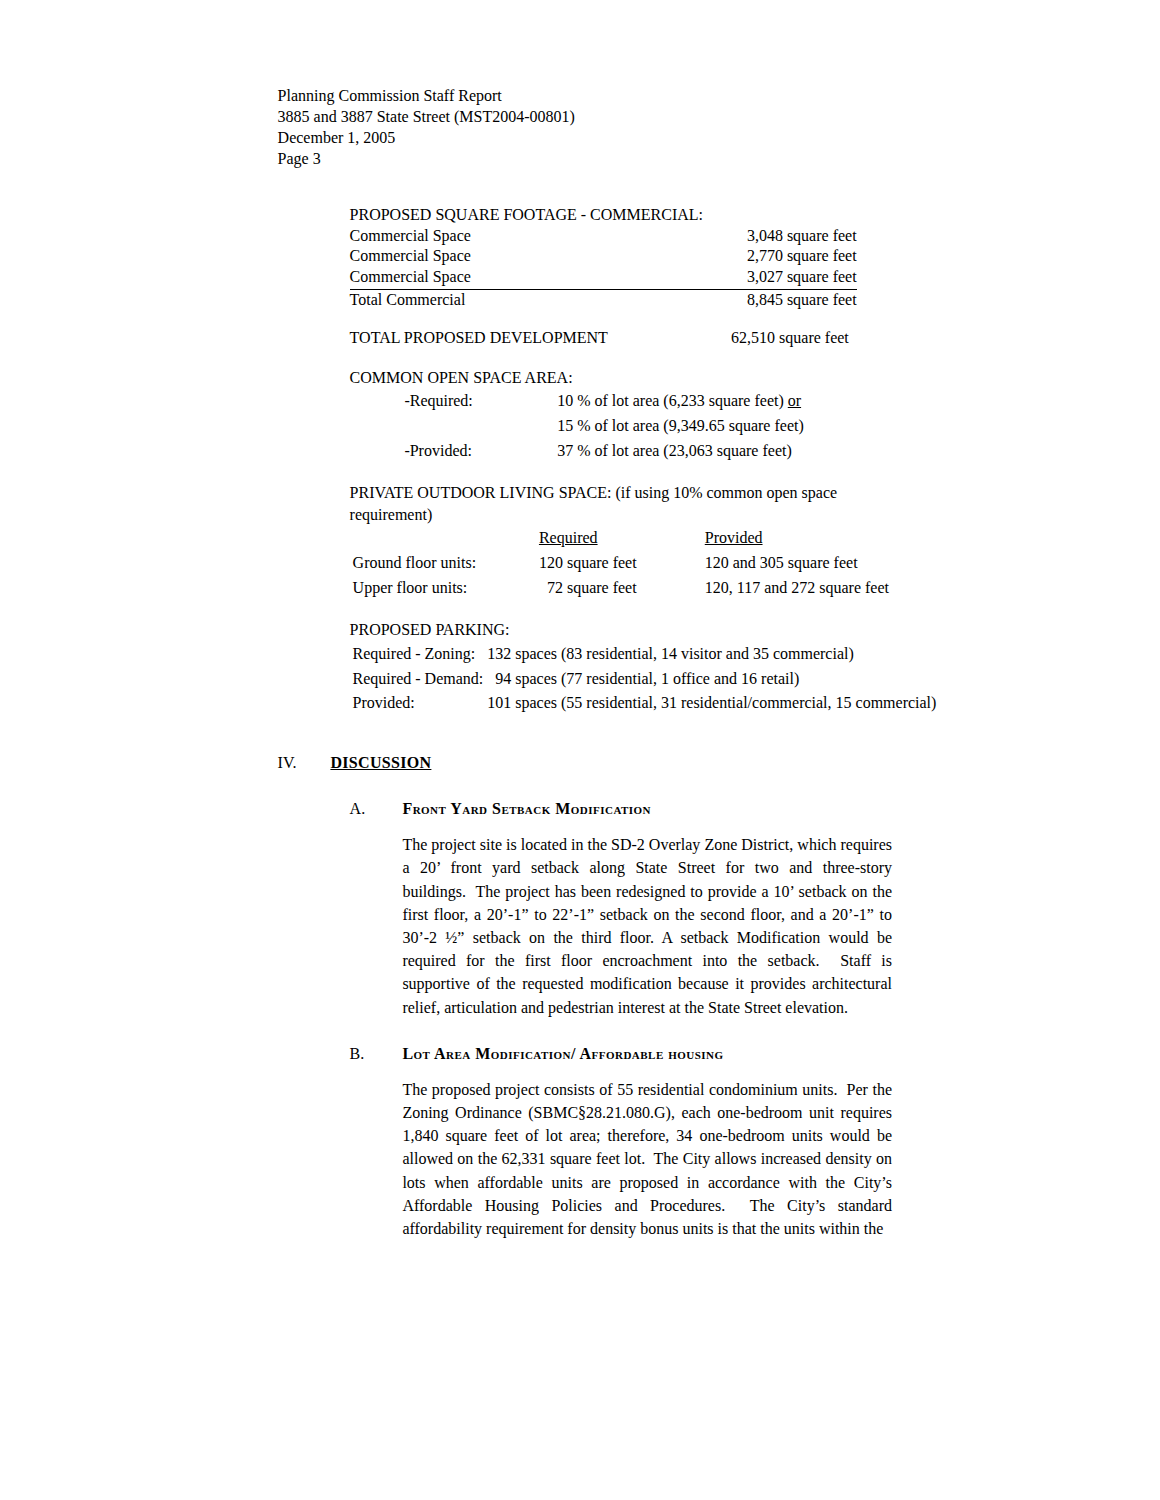Planning Commission Staff Report
3885 and 3887 State Street (MST2004-00801)
December 1, 2005
Page 3
| PROPOSED SQUARE FOOTAGE - COMMERCIAL: | |
| Commercial Space | 3,048 square feet |
| Commercial Space | 2,770 square feet |
| Commercial Space | 3,027 square feet |
| Total Commercial | 8,845 square feet |
| TOTAL PROPOSED DEVELOPMENT | 62,510 square feet |
COMMON OPEN SPACE AREA:
| -Required: | 10 % of lot area (6,233 square feet) or |
| | 15 % of lot area (9,349.65 square feet) |
| -Provided: | 37 % of lot area (23,063 square feet) |
PRIVATE OUTDOOR LIVING SPACE: (if using 10% common open space requirement)
| | Required | Provided |
| Ground floor units: | 120 square feet | 120 and 305 square feet |
| Upper floor units: | 72 square feet | 120, 117 and 272 square feet |
PROPOSED PARKING:
| Required - Zoning: | 132 spaces (83 residential, 14 visitor and 35 commercial) |
| Required - Demand: | 94 spaces (77 residential, 1 office and 16 retail) |
| Provided: | 101 spaces (55 residential, 31 residential/commercial, 15 commercial) |
IV. DISCUSSION
A. Front Yard Setback Modification
The project site is located in the SD-2 Overlay Zone District, which requires a 20’ front yard setback along State Street for two and three-story buildings. The project has been redesigned to provide a 10’ setback on the first floor, a 20’-1” to 22’-1” setback on the second floor, and a 20’-1” to 30’-2 ½” setback on the third floor. A setback Modification would be required for the first floor encroachment into the setback. Staff is supportive of the requested modification because it provides architectural relief, articulation and pedestrian interest at the State Street elevation.
B. Lot Area Modification/ Affordable housing
The proposed project consists of 55 residential condominium units. Per the Zoning Ordinance (SBMC§28.21.080.G), each one-bedroom unit requires 1,840 square feet of lot area; therefore, 34 one-bedroom units would be allowed on the 62,331 square feet lot. The City allows increased density on lots when affordable units are proposed in accordance with the City’s Affordable Housing Policies and Procedures. The City’s standard affordability requirement for density bonus units is that the units within the